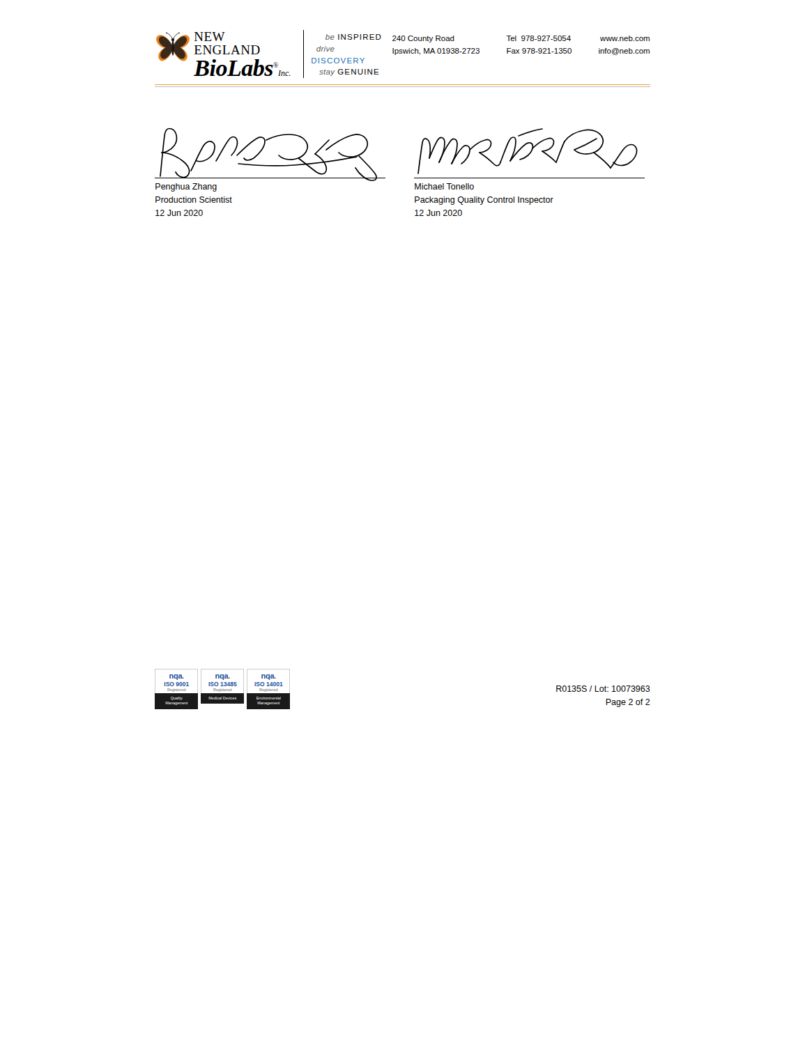NEW ENGLAND
BioLabs®Inc.
be INSPIRED
drive DISCOVERY
stay GENUINE
240 County Road
Ipswich, MA 01938-2723
Tel 978-927-5054
Fax 978-921-1350
www.neb.com
info@neb.com
Penghua Zhang
Production Scientist
12 Jun 2020
Michael Tonello
Packaging Quality Control Inspector
12 Jun 2020
nqa.
ISO 9001
Registered
Quality
Management
nqa.
ISO 13485
Registered
Medical Devices
nqa.
ISO 14001
Registered
Environmental
Management
R0135S / Lot: 10073963
Page 2 of 2